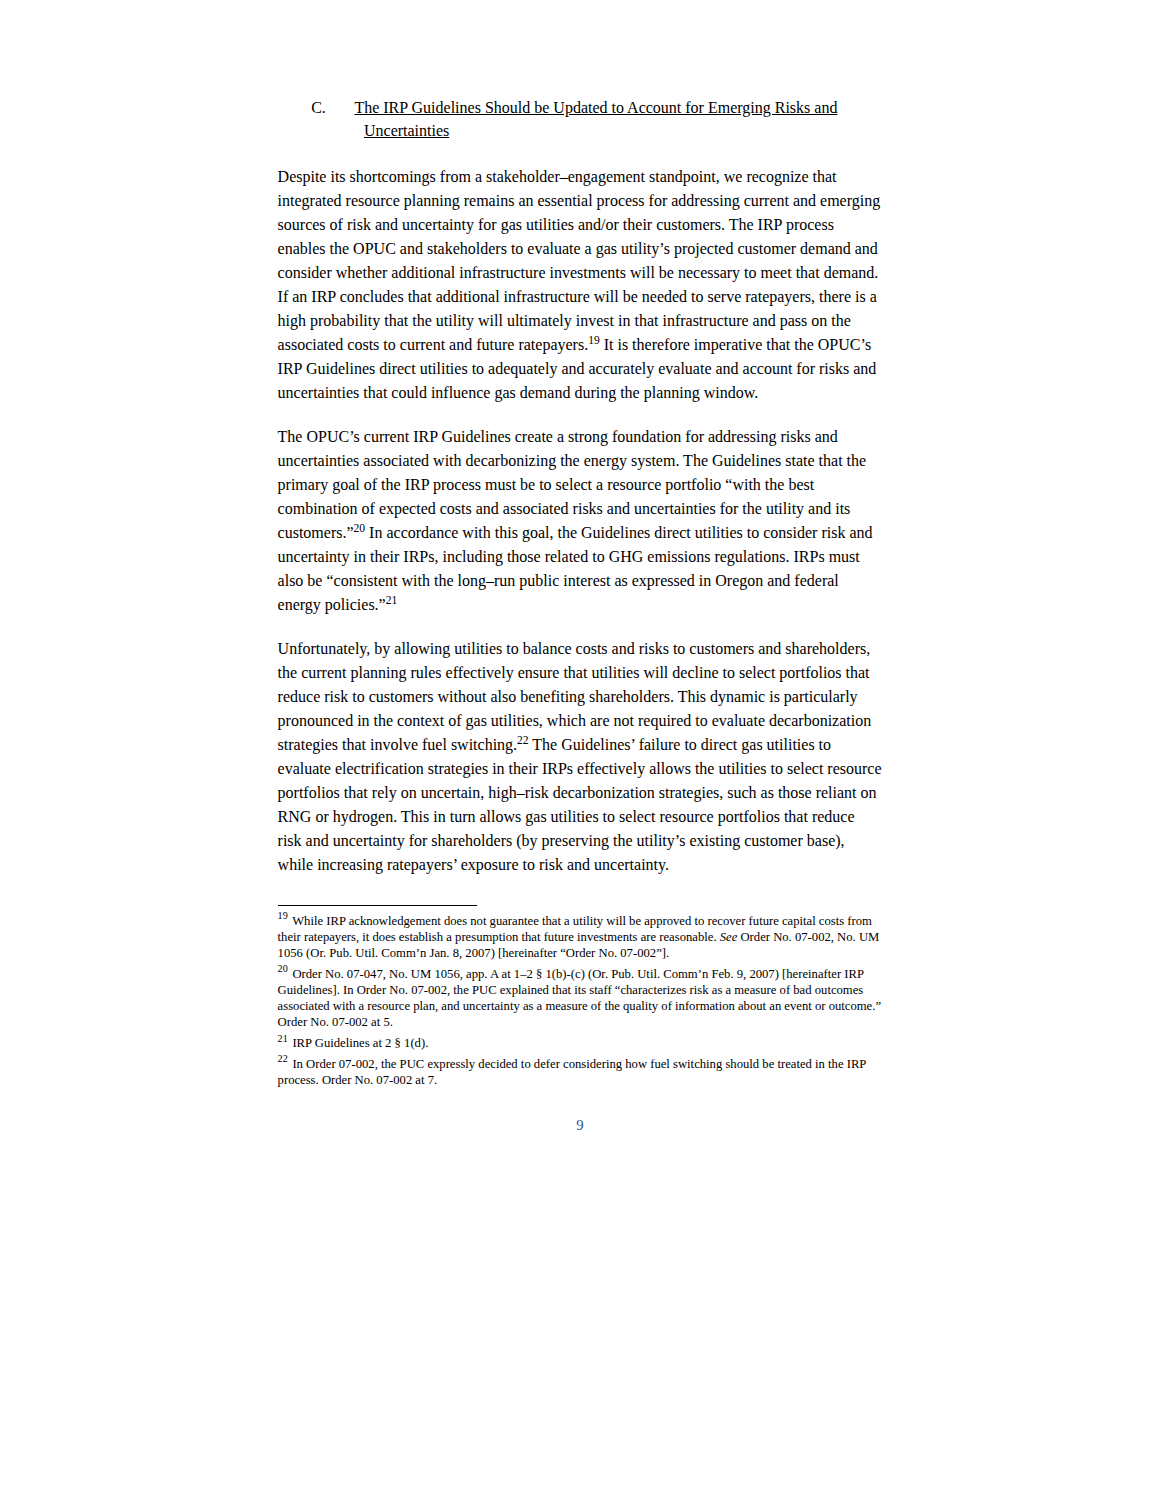C. The IRP Guidelines Should be Updated to Account for Emerging Risks and Uncertainties
Despite its shortcomings from a stakeholder–engagement standpoint, we recognize that integrated resource planning remains an essential process for addressing current and emerging sources of risk and uncertainty for gas utilities and/or their customers. The IRP process enables the OPUC and stakeholders to evaluate a gas utility’s projected customer demand and consider whether additional infrastructure investments will be necessary to meet that demand. If an IRP concludes that additional infrastructure will be needed to serve ratepayers, there is a high probability that the utility will ultimately invest in that infrastructure and pass on the associated costs to current and future ratepayers.19 It is therefore imperative that the OPUC’s IRP Guidelines direct utilities to adequately and accurately evaluate and account for risks and uncertainties that could influence gas demand during the planning window.
The OPUC’s current IRP Guidelines create a strong foundation for addressing risks and uncertainties associated with decarbonizing the energy system. The Guidelines state that the primary goal of the IRP process must be to select a resource portfolio “with the best combination of expected costs and associated risks and uncertainties for the utility and its customers.”20 In accordance with this goal, the Guidelines direct utilities to consider risk and uncertainty in their IRPs, including those related to GHG emissions regulations. IRPs must also be “consistent with the long–run public interest as expressed in Oregon and federal energy policies.”21
Unfortunately, by allowing utilities to balance costs and risks to customers and shareholders, the current planning rules effectively ensure that utilities will decline to select portfolios that reduce risk to customers without also benefiting shareholders. This dynamic is particularly pronounced in the context of gas utilities, which are not required to evaluate decarbonization strategies that involve fuel switching.22 The Guidelines’ failure to direct gas utilities to evaluate electrification strategies in their IRPs effectively allows the utilities to select resource portfolios that rely on uncertain, high–risk decarbonization strategies, such as those reliant on RNG or hydrogen. This in turn allows gas utilities to select resource portfolios that reduce risk and uncertainty for shareholders (by preserving the utility’s existing customer base), while increasing ratepayers’ exposure to risk and uncertainty.
19 While IRP acknowledgement does not guarantee that a utility will be approved to recover future capital costs from their ratepayers, it does establish a presumption that future investments are reasonable. See Order No. 07-002, No. UM 1056 (Or. Pub. Util. Comm’n Jan. 8, 2007) [hereinafter “Order No. 07-002”].
20 Order No. 07-047, No. UM 1056, app. A at 1–2 § 1(b)-(c) (Or. Pub. Util. Comm’n Feb. 9, 2007) [hereinafter IRP Guidelines]. In Order No. 07-002, the PUC explained that its staff “characterizes risk as a measure of bad outcomes associated with a resource plan, and uncertainty as a measure of the quality of information about an event or outcome.” Order No. 07-002 at 5.
21 IRP Guidelines at 2 § 1(d).
22 In Order 07-002, the PUC expressly decided to defer considering how fuel switching should be treated in the IRP process. Order No. 07-002 at 7.
9